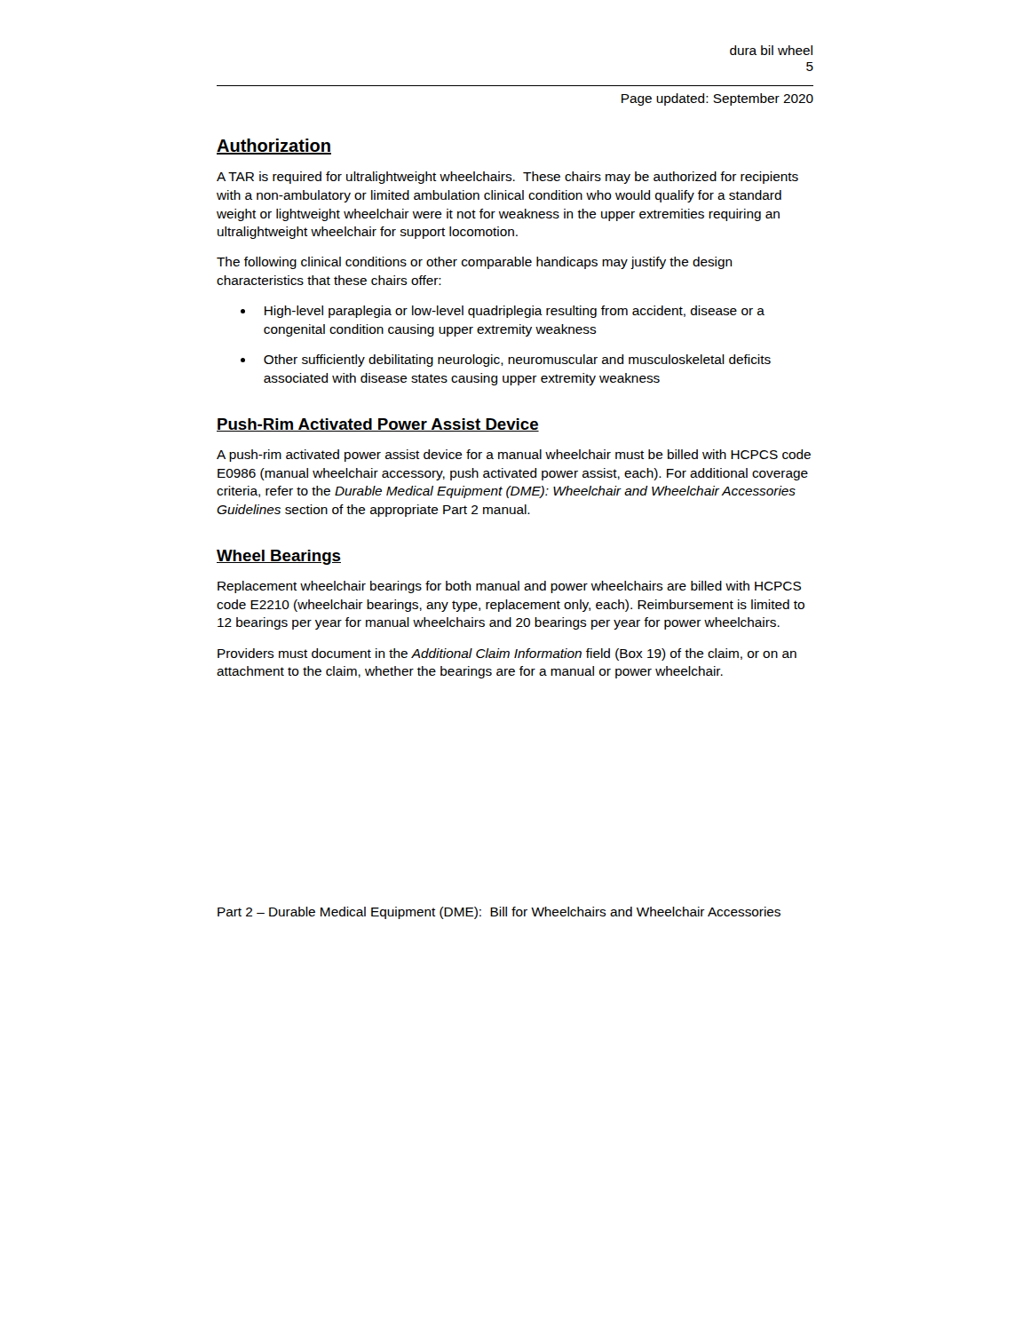dura bil wheel 5
Page updated: September 2020
Authorization
A TAR is required for ultralightweight wheelchairs. These chairs may be authorized for recipients with a non-ambulatory or limited ambulation clinical condition who would qualify for a standard weight or lightweight wheelchair were it not for weakness in the upper extremities requiring an ultralightweight wheelchair for support locomotion.
The following clinical conditions or other comparable handicaps may justify the design characteristics that these chairs offer:
High-level paraplegia or low-level quadriplegia resulting from accident, disease or a congenital condition causing upper extremity weakness
Other sufficiently debilitating neurologic, neuromuscular and musculoskeletal deficits associated with disease states causing upper extremity weakness
Push-Rim Activated Power Assist Device
A push-rim activated power assist device for a manual wheelchair must be billed with HCPCS code E0986 (manual wheelchair accessory, push activated power assist, each). For additional coverage criteria, refer to the Durable Medical Equipment (DME): Wheelchair and Wheelchair Accessories Guidelines section of the appropriate Part 2 manual.
Wheel Bearings
Replacement wheelchair bearings for both manual and power wheelchairs are billed with HCPCS code E2210 (wheelchair bearings, any type, replacement only, each). Reimbursement is limited to 12 bearings per year for manual wheelchairs and 20 bearings per year for power wheelchairs.
Providers must document in the Additional Claim Information field (Box 19) of the claim, or on an attachment to the claim, whether the bearings are for a manual or power wheelchair.
Part 2 – Durable Medical Equipment (DME): Bill for Wheelchairs and Wheelchair Accessories